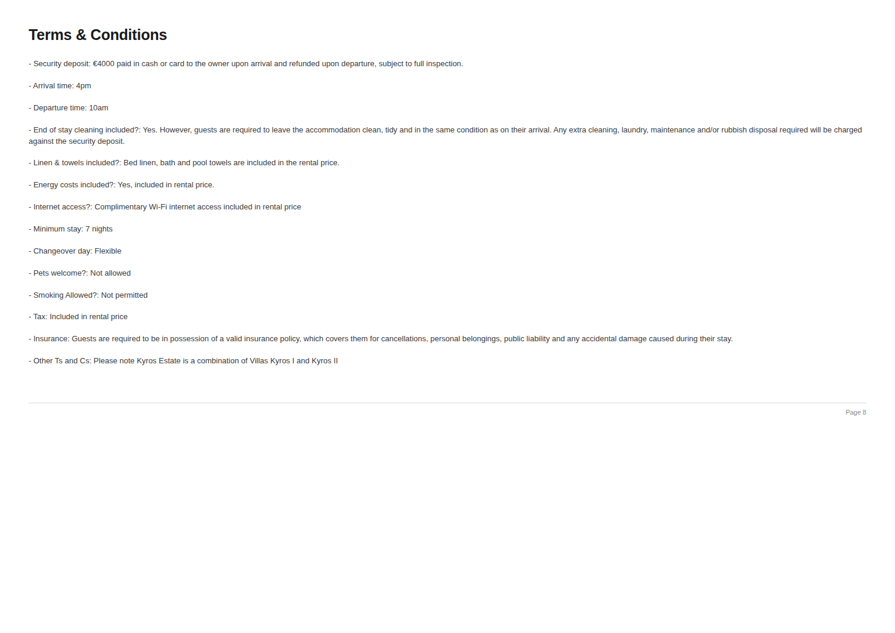Terms & Conditions
- Security deposit: €4000 paid in cash or card to the owner upon arrival and refunded upon departure, subject to full inspection.
- Arrival time: 4pm
- Departure time: 10am
- End of stay cleaning included?: Yes. However, guests are required to leave the accommodation clean, tidy and in the same condition as on their arrival. Any extra cleaning, laundry, maintenance and/or rubbish disposal required will be charged against the security deposit.
- Linen & towels included?: Bed linen, bath and pool towels are included in the rental price.
- Energy costs included?: Yes, included in rental price.
- Internet access?: Complimentary Wi-Fi internet access included in rental price
- Minimum stay: 7 nights
- Changeover day: Flexible
- Pets welcome?: Not allowed
- Smoking Allowed?: Not permitted
- Tax: Included in rental price
- Insurance: Guests are required to be in possession of a valid insurance policy, which covers them for cancellations, personal belongings, public liability and any accidental damage caused during their stay.
- Other Ts and Cs: Please note Kyros Estate is a combination of Villas Kyros I and Kyros II
Page 8